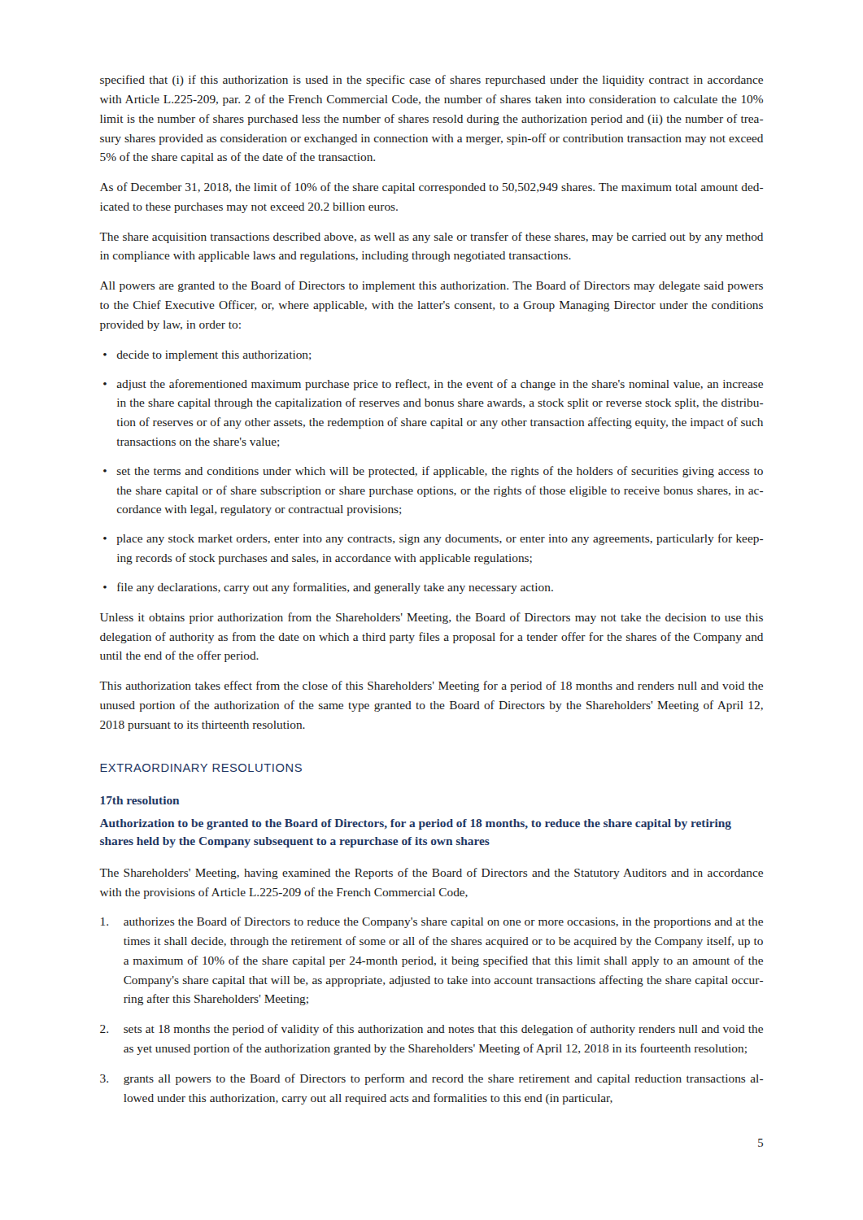specified that (i) if this authorization is used in the specific case of shares repurchased under the liquidity contract in accordance with Article L.225-209, par. 2 of the French Commercial Code, the number of shares taken into consideration to calculate the 10% limit is the number of shares purchased less the number of shares resold during the authorization period and (ii) the number of treasury shares provided as consideration or exchanged in connection with a merger, spin-off or contribution transaction may not exceed 5% of the share capital as of the date of the transaction.
As of December 31, 2018, the limit of 10% of the share capital corresponded to 50,502,949 shares. The maximum total amount dedicated to these purchases may not exceed 20.2 billion euros.
The share acquisition transactions described above, as well as any sale or transfer of these shares, may be carried out by any method in compliance with applicable laws and regulations, including through negotiated transactions.
All powers are granted to the Board of Directors to implement this authorization. The Board of Directors may delegate said powers to the Chief Executive Officer, or, where applicable, with the latter's consent, to a Group Managing Director under the conditions provided by law, in order to:
decide to implement this authorization;
adjust the aforementioned maximum purchase price to reflect, in the event of a change in the share's nominal value, an increase in the share capital through the capitalization of reserves and bonus share awards, a stock split or reverse stock split, the distribution of reserves or of any other assets, the redemption of share capital or any other transaction affecting equity, the impact of such transactions on the share's value;
set the terms and conditions under which will be protected, if applicable, the rights of the holders of securities giving access to the share capital or of share subscription or share purchase options, or the rights of those eligible to receive bonus shares, in accordance with legal, regulatory or contractual provisions;
place any stock market orders, enter into any contracts, sign any documents, or enter into any agreements, particularly for keeping records of stock purchases and sales, in accordance with applicable regulations;
file any declarations, carry out any formalities, and generally take any necessary action.
Unless it obtains prior authorization from the Shareholders' Meeting, the Board of Directors may not take the decision to use this delegation of authority as from the date on which a third party files a proposal for a tender offer for the shares of the Company and until the end of the offer period.
This authorization takes effect from the close of this Shareholders' Meeting for a period of 18 months and renders null and void the unused portion of the authorization of the same type granted to the Board of Directors by the Shareholders' Meeting of April 12, 2018 pursuant to its thirteenth resolution.
EXTRAORDINARY RESOLUTIONS
17th resolution
Authorization to be granted to the Board of Directors, for a period of 18 months, to reduce the share capital by retiring shares held by the Company subsequent to a repurchase of its own shares
The Shareholders' Meeting, having examined the Reports of the Board of Directors and the Statutory Auditors and in accordance with the provisions of Article L.225-209 of the French Commercial Code,
authorizes the Board of Directors to reduce the Company's share capital on one or more occasions, in the proportions and at the times it shall decide, through the retirement of some or all of the shares acquired or to be acquired by the Company itself, up to a maximum of 10% of the share capital per 24-month period, it being specified that this limit shall apply to an amount of the Company's share capital that will be, as appropriate, adjusted to take into account transactions affecting the share capital occurring after this Shareholders' Meeting;
sets at 18 months the period of validity of this authorization and notes that this delegation of authority renders null and void the as yet unused portion of the authorization granted by the Shareholders' Meeting of April 12, 2018 in its fourteenth resolution;
grants all powers to the Board of Directors to perform and record the share retirement and capital reduction transactions allowed under this authorization, carry out all required acts and formalities to this end (in particular,
5